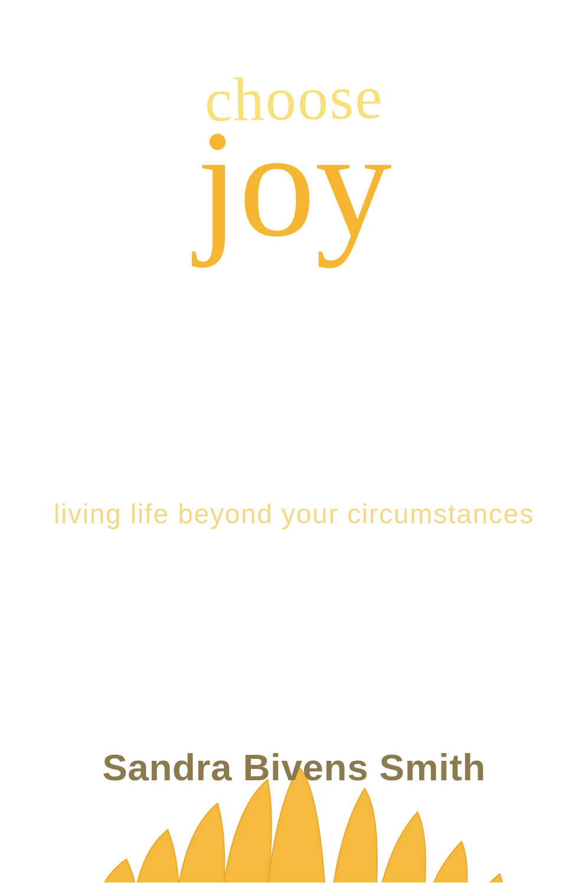choose joy
living life beyond your circumstances
Sandra Bivens Smith